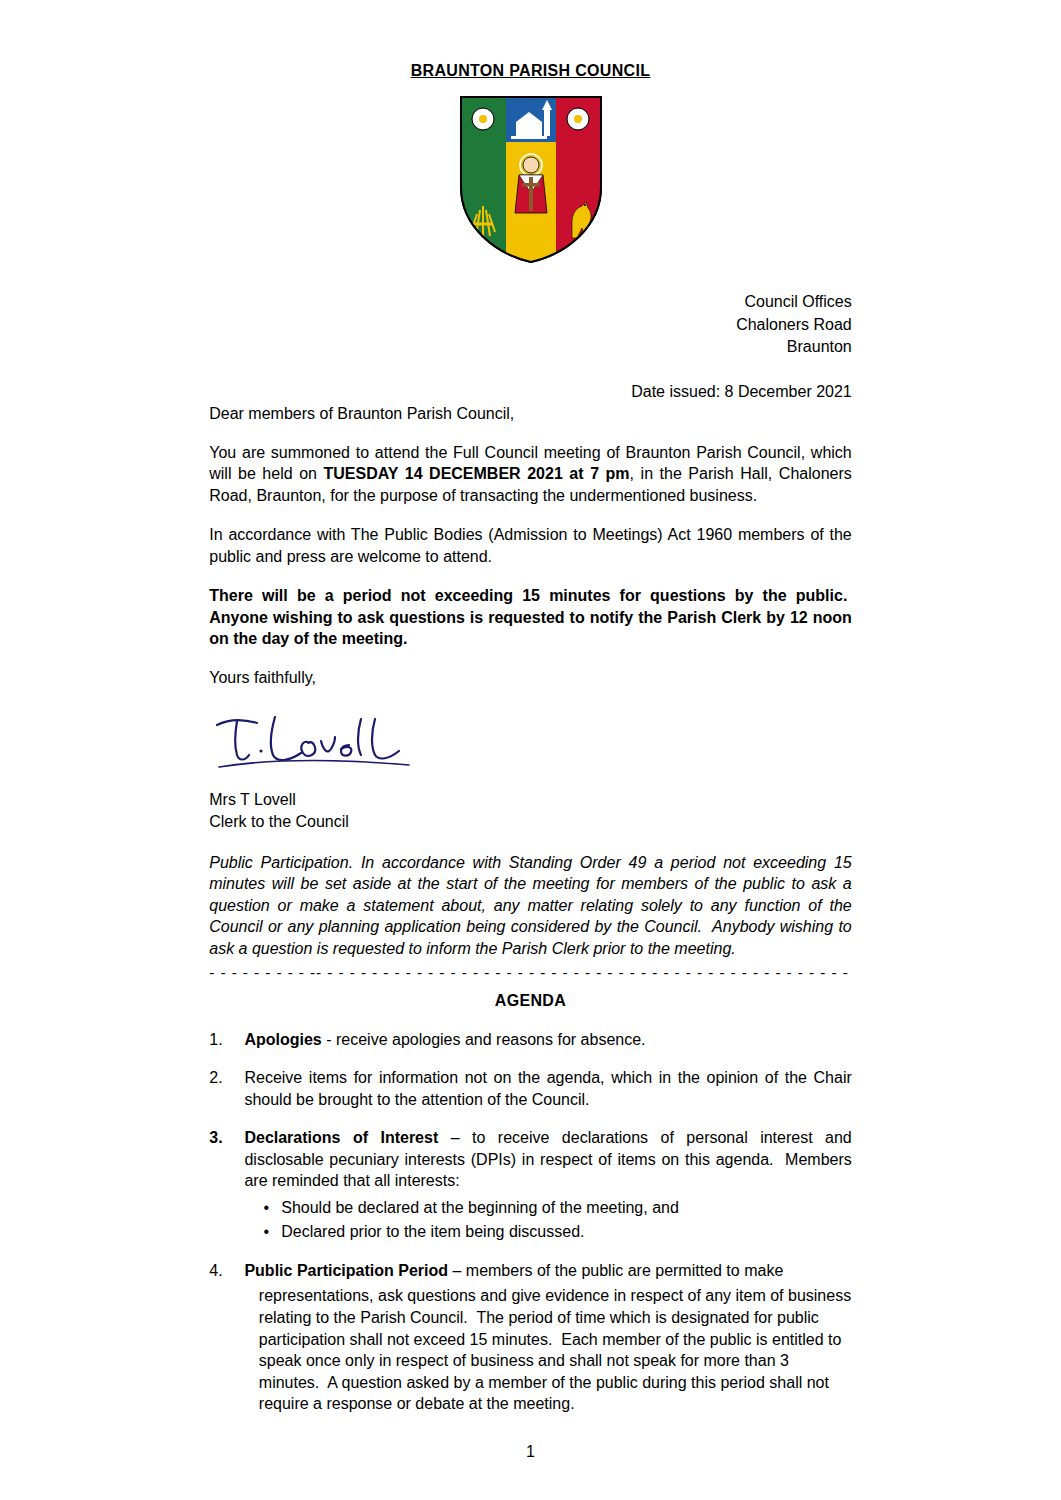BRAUNTON PARISH COUNCIL
Council Offices
Chaloners Road
Braunton
Date issued: 8 December 2021
Dear members of Braunton Parish Council,
You are summoned to attend the Full Council meeting of Braunton Parish Council, which will be held on TUESDAY 14 DECEMBER 2021 at 7 pm, in the Parish Hall, Chaloners Road, Braunton, for the purpose of transacting the undermentioned business.
In accordance with The Public Bodies (Admission to Meetings) Act 1960 members of the public and press are welcome to attend.
There will be a period not exceeding 15 minutes for questions by the public. Anyone wishing to ask questions is requested to notify the Parish Clerk by 12 noon on the day of the meeting.
Yours faithfully,
Mrs T Lovell
Clerk to the Council
Public Participation. In accordance with Standing Order 49 a period not exceeding 15 minutes will be set aside at the start of the meeting for members of the public to ask a question or make a statement about, any matter relating solely to any function of the Council or any planning application being considered by the Council. Anybody wishing to ask a question is requested to inform the Parish Clerk prior to the meeting.
- - - - - - - - - -- - - - - - - - - - - - - - - - - - - - - - - - - - - - - - - - - - - - - - - - - - - - - - - - - - - - - - - - - -
AGENDA
Apologies - receive apologies and reasons for absence.
Receive items for information not on the agenda, which in the opinion of the Chair should be brought to the attention of the Council.
Declarations of Interest – to receive declarations of personal interest and disclosable pecuniary interests (DPIs) in respect of items on this agenda. Members are reminded that all interests:
Should be declared at the beginning of the meeting, and
Declared prior to the item being discussed.
Public Participation Period – members of the public are permitted to make representations, ask questions and give evidence in respect of any item of business relating to the Parish Council. The period of time which is designated for public participation shall not exceed 15 minutes. Each member of the public is entitled to speak once only in respect of business and shall not speak for more than 3 minutes. A question asked by a member of the public during this period shall not require a response or debate at the meeting.
1